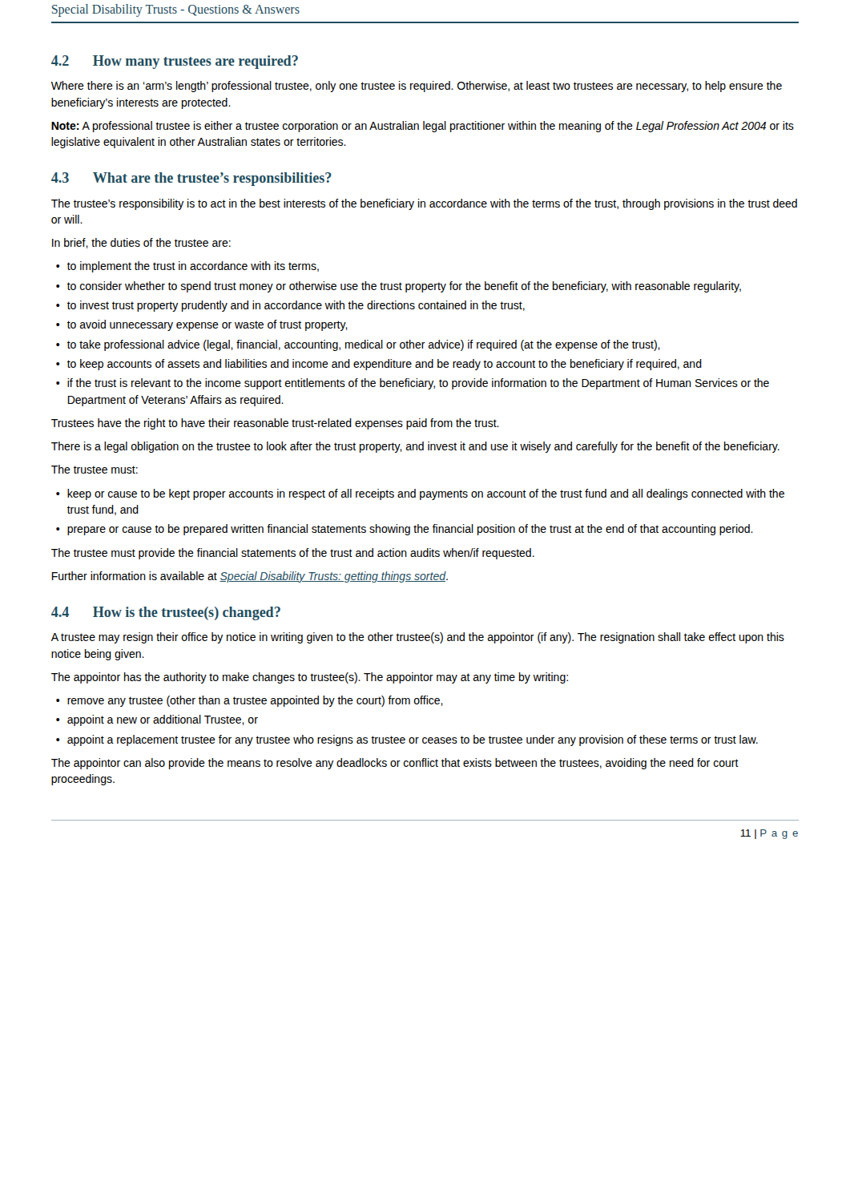Special Disability Trusts - Questions & Answers
4.2 How many trustees are required?
Where there is an ‘arm’s length’ professional trustee, only one trustee is required. Otherwise, at least two trustees are necessary, to help ensure the beneficiary’s interests are protected.
Note: A professional trustee is either a trustee corporation or an Australian legal practitioner within the meaning of the Legal Profession Act 2004 or its legislative equivalent in other Australian states or territories.
4.3 What are the trustee’s responsibilities?
The trustee’s responsibility is to act in the best interests of the beneficiary in accordance with the terms of the trust, through provisions in the trust deed or will.
In brief, the duties of the trustee are:
to implement the trust in accordance with its terms,
to consider whether to spend trust money or otherwise use the trust property for the benefit of the beneficiary, with reasonable regularity,
to invest trust property prudently and in accordance with the directions contained in the trust,
to avoid unnecessary expense or waste of trust property,
to take professional advice (legal, financial, accounting, medical or other advice) if required (at the expense of the trust),
to keep accounts of assets and liabilities and income and expenditure and be ready to account to the beneficiary if required, and
if the trust is relevant to the income support entitlements of the beneficiary, to provide information to the Department of Human Services or the Department of Veterans’ Affairs as required.
Trustees have the right to have their reasonable trust-related expenses paid from the trust.
There is a legal obligation on the trustee to look after the trust property, and invest it and use it wisely and carefully for the benefit of the beneficiary.
The trustee must:
keep or cause to be kept proper accounts in respect of all receipts and payments on account of the trust fund and all dealings connected with the trust fund, and
prepare or cause to be prepared written financial statements showing the financial position of the trust at the end of that accounting period.
The trustee must provide the financial statements of the trust and action audits when/if requested.
Further information is available at Special Disability Trusts: getting things sorted.
4.4 How is the trustee(s) changed?
A trustee may resign their office by notice in writing given to the other trustee(s) and the appointor (if any). The resignation shall take effect upon this notice being given.
The appointor has the authority to make changes to trustee(s). The appointor may at any time by writing:
remove any trustee (other than a trustee appointed by the court) from office,
appoint a new or additional Trustee, or
appoint a replacement trustee for any trustee who resigns as trustee or ceases to be trustee under any provision of these terms or trust law.
The appointor can also provide the means to resolve any deadlocks or conflict that exists between the trustees, avoiding the need for court proceedings.
11 | P a g e